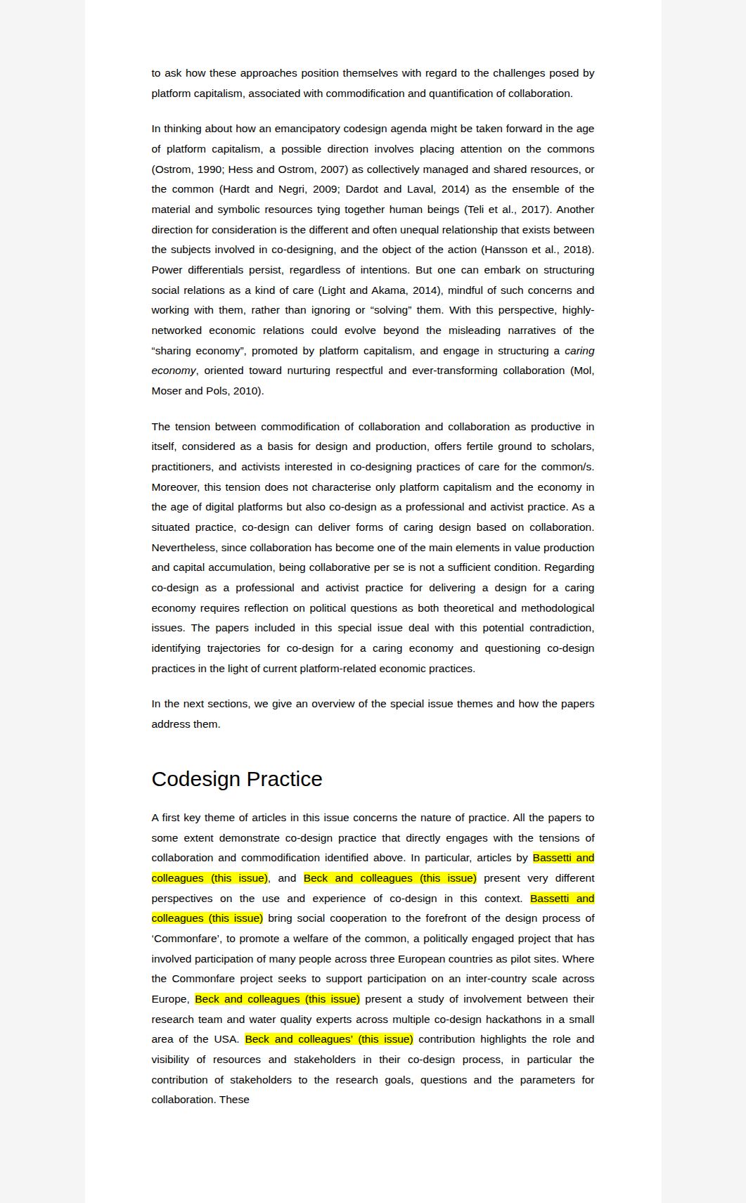to ask how these approaches position themselves with regard to the challenges posed by platform capitalism, associated with commodification and quantification of collaboration.
In thinking about how an emancipatory codesign agenda might be taken forward in the age of platform capitalism, a possible direction involves placing attention on the commons (Ostrom, 1990; Hess and Ostrom, 2007) as collectively managed and shared resources, or the common (Hardt and Negri, 2009; Dardot and Laval, 2014) as the ensemble of the material and symbolic resources tying together human beings (Teli et al., 2017). Another direction for consideration is the different and often unequal relationship that exists between the subjects involved in co-designing, and the object of the action (Hansson et al., 2018). Power differentials persist, regardless of intentions. But one can embark on structuring social relations as a kind of care (Light and Akama, 2014), mindful of such concerns and working with them, rather than ignoring or “solving” them. With this perspective, highly-networked economic relations could evolve beyond the misleading narratives of the “sharing economy”, promoted by platform capitalism, and engage in structuring a caring economy, oriented toward nurturing respectful and ever-transforming collaboration (Mol, Moser and Pols, 2010).
The tension between commodification of collaboration and collaboration as productive in itself, considered as a basis for design and production, offers fertile ground to scholars, practitioners, and activists interested in co-designing practices of care for the common/s. Moreover, this tension does not characterise only platform capitalism and the economy in the age of digital platforms but also co-design as a professional and activist practice. As a situated practice, co-design can deliver forms of caring design based on collaboration. Nevertheless, since collaboration has become one of the main elements in value production and capital accumulation, being collaborative per se is not a sufficient condition. Regarding co-design as a professional and activist practice for delivering a design for a caring economy requires reflection on political questions as both theoretical and methodological issues. The papers included in this special issue deal with this potential contradiction, identifying trajectories for co-design for a caring economy and questioning co-design practices in the light of current platform-related economic practices.
In the next sections, we give an overview of the special issue themes and how the papers address them.
Codesign Practice
A first key theme of articles in this issue concerns the nature of practice. All the papers to some extent demonstrate co-design practice that directly engages with the tensions of collaboration and commodification identified above. In particular, articles by Bassetti and colleagues (this issue), and Beck and colleagues (this issue) present very different perspectives on the use and experience of co-design in this context. Bassetti and colleagues (this issue) bring social cooperation to the forefront of the design process of ‘Commonfare’, to promote a welfare of the common, a politically engaged project that has involved participation of many people across three European countries as pilot sites. Where the Commonfare project seeks to support participation on an inter-country scale across Europe, Beck and colleagues (this issue) present a study of involvement between their research team and water quality experts across multiple co-design hackathons in a small area of the USA. Beck and colleagues’ (this issue) contribution highlights the role and visibility of resources and stakeholders in their co-design process, in particular the contribution of stakeholders to the research goals, questions and the parameters for collaboration. These